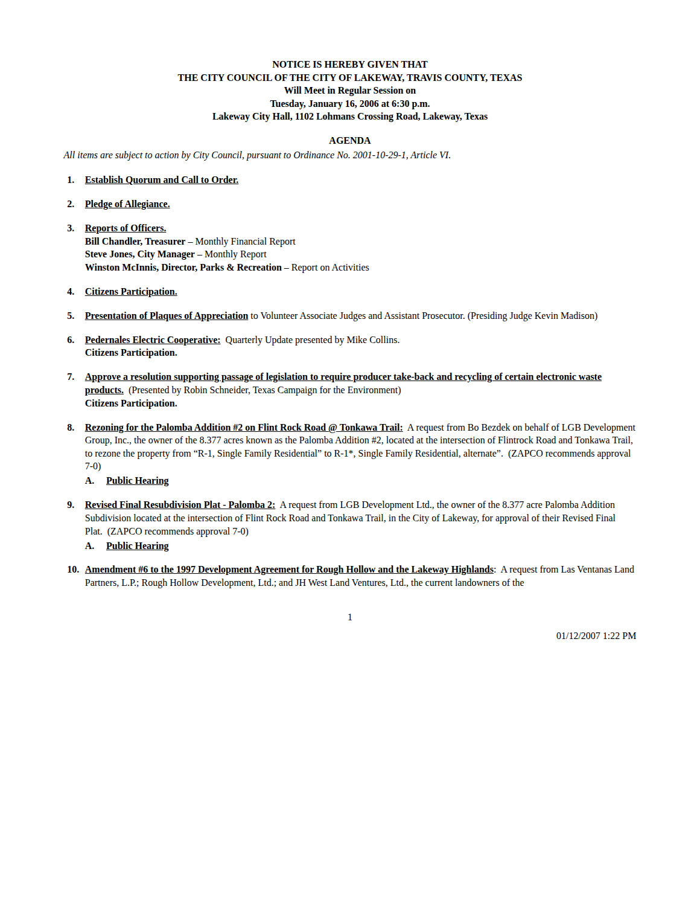NOTICE IS HEREBY GIVEN THAT
THE CITY COUNCIL OF THE CITY OF LAKEWAY, TRAVIS COUNTY, TEXAS
Will Meet in Regular Session on
Tuesday, January 16, 2006 at 6:30 p.m.
Lakeway City Hall, 1102 Lohmans Crossing Road, Lakeway, Texas
AGENDA
All items are subject to action by City Council, pursuant to Ordinance No. 2001-10-29-1, Article VI.
Establish Quorum and Call to Order.
Pledge of Allegiance.
Reports of Officers.
Bill Chandler, Treasurer – Monthly Financial Report
Steve Jones, City Manager – Monthly Report
Winston McInnis, Director, Parks & Recreation – Report on Activities
Citizens Participation.
Presentation of Plaques of Appreciation to Volunteer Associate Judges and Assistant Prosecutor. (Presiding Judge Kevin Madison)
Pedernales Electric Cooperative: Quarterly Update presented by Mike Collins.
Citizens Participation.
Approve a resolution supporting passage of legislation to require producer take-back and recycling of certain electronic waste products. (Presented by Robin Schneider, Texas Campaign for the Environment)
Citizens Participation.
Rezoning for the Palomba Addition #2 on Flint Rock Road @ Tonkawa Trail: A request from Bo Bezdek on behalf of LGB Development Group, Inc., the owner of the 8.377 acres known as the Palomba Addition #2, located at the intersection of Flintrock Road and Tonkawa Trail, to rezone the property from “R-1, Single Family Residential” to R-1*, Single Family Residential, alternate”. (ZAPCO recommends approval 7-0)
A. Public Hearing
Revised Final Resubdivision Plat - Palomba 2: A request from LGB Development Ltd., the owner of the 8.377 acre Palomba Addition Subdivision located at the intersection of Flint Rock Road and Tonkawa Trail, in the City of Lakeway, for approval of their Revised Final Plat. (ZAPCO recommends approval 7-0)
A. Public Hearing
Amendment #6 to the 1997 Development Agreement for Rough Hollow and the Lakeway Highlands: A request from Las Ventanas Land Partners, L.P.; Rough Hollow Development, Ltd.; and JH West Land Ventures, Ltd., the current landowners of the
1
01/12/2007 1:22 PM